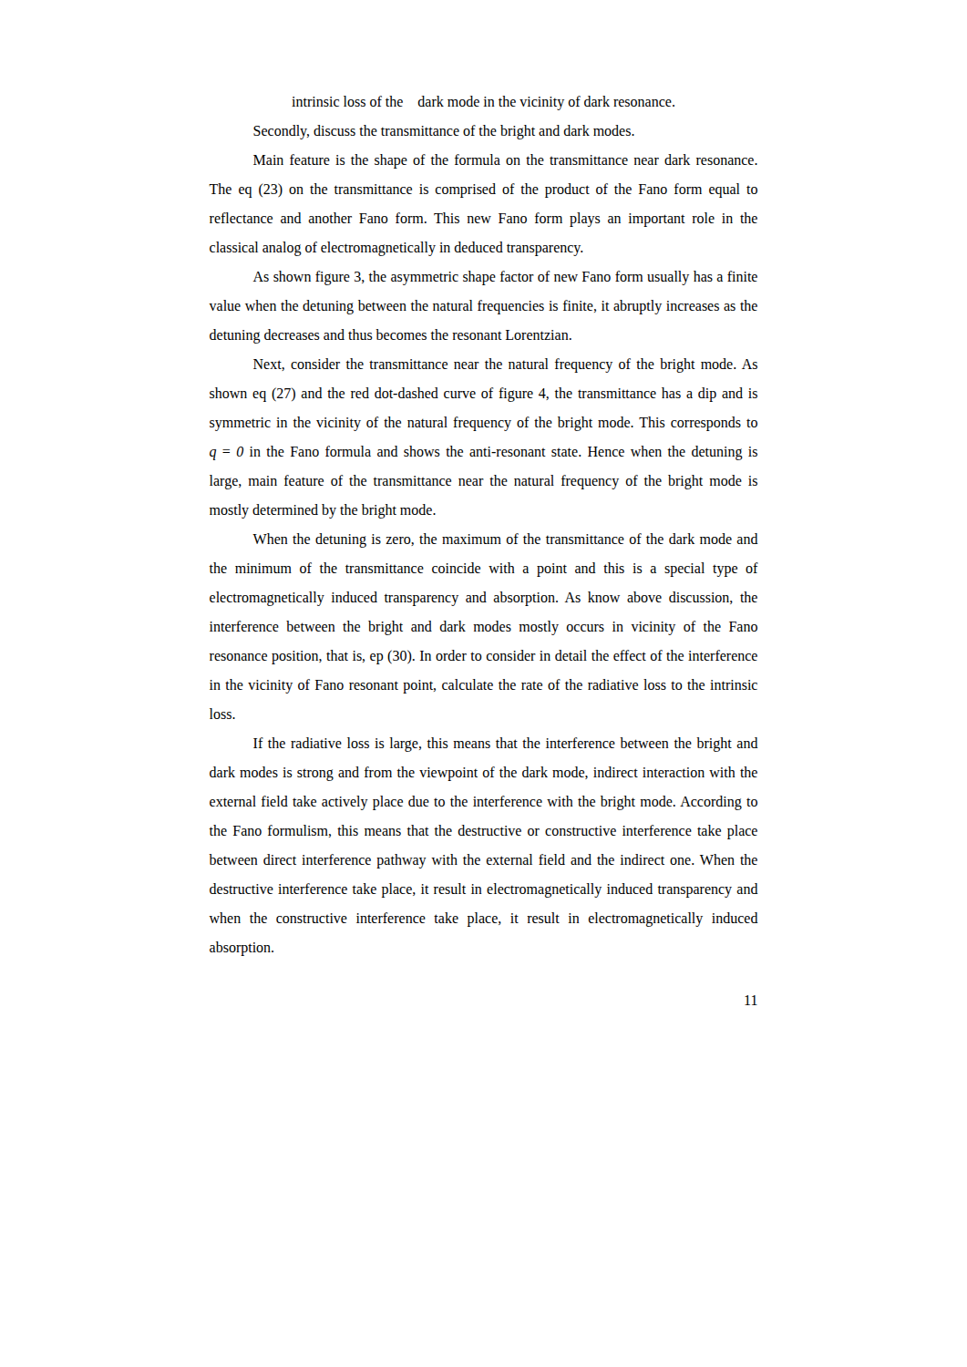intrinsic loss of the dark mode in the vicinity of dark resonance.
Secondly, discuss the transmittance of the bright and dark modes.
Main feature is the shape of the formula on the transmittance near dark resonance. The eq (23) on the transmittance is comprised of the product of the Fano form equal to reflectance and another Fano form. This new Fano form plays an important role in the classical analog of electromagnetically in deduced transparency.
As shown figure 3, the asymmetric shape factor of new Fano form usually has a finite value when the detuning between the natural frequencies is finite, it abruptly increases as the detuning decreases and thus becomes the resonant Lorentzian.
Next, consider the transmittance near the natural frequency of the bright mode. As shown eq (27) and the red dot-dashed curve of figure 4, the transmittance has a dip and is symmetric in the vicinity of the natural frequency of the bright mode. This corresponds to q = 0 in the Fano formula and shows the anti-resonant state. Hence when the detuning is large, main feature of the transmittance near the natural frequency of the bright mode is mostly determined by the bright mode.
When the detuning is zero, the maximum of the transmittance of the dark mode and the minimum of the transmittance coincide with a point and this is a special type of electromagnetically induced transparency and absorption. As know above discussion, the interference between the bright and dark modes mostly occurs in vicinity of the Fano resonance position, that is, ep (30). In order to consider in detail the effect of the interference in the vicinity of Fano resonant point, calculate the rate of the radiative loss to the intrinsic loss.
If the radiative loss is large, this means that the interference between the bright and dark modes is strong and from the viewpoint of the dark mode, indirect interaction with the external field take actively place due to the interference with the bright mode. According to the Fano formulism, this means that the destructive or constructive interference take place between direct interference pathway with the external field and the indirect one. When the destructive interference take place, it result in electromagnetically induced transparency and when the constructive interference take place, it result in electromagnetically induced absorption.
11